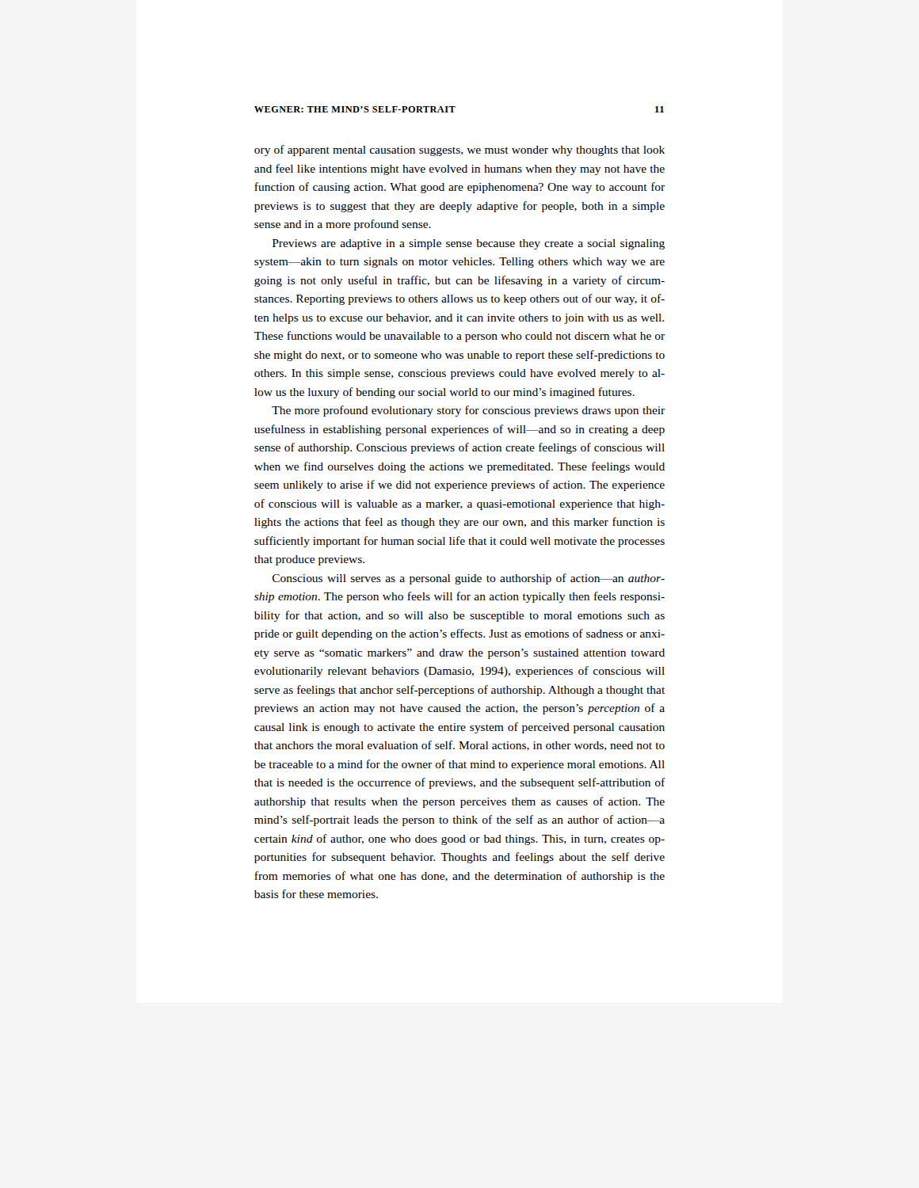WEGNER: THE MIND’S SELF-PORTRAIT 11
ory of apparent mental causation suggests, we must wonder why thoughts that look and feel like intentions might have evolved in humans when they may not have the function of causing action. What good are epiphenomena? One way to account for previews is to suggest that they are deeply adaptive for people, both in a simple sense and in a more profound sense.
Previews are adaptive in a simple sense because they create a social signaling system—akin to turn signals on motor vehicles. Telling others which way we are going is not only useful in traffic, but can be lifesaving in a variety of circumstances. Reporting previews to others allows us to keep others out of our way, it often helps us to excuse our behavior, and it can invite others to join with us as well. These functions would be unavailable to a person who could not discern what he or she might do next, or to someone who was unable to report these self-predictions to others. In this simple sense, conscious previews could have evolved merely to allow us the luxury of bending our social world to our mind’s imagined futures.
The more profound evolutionary story for conscious previews draws upon their usefulness in establishing personal experiences of will—and so in creating a deep sense of authorship. Conscious previews of action create feelings of conscious will when we find ourselves doing the actions we premeditated. These feelings would seem unlikely to arise if we did not experience previews of action. The experience of conscious will is valuable as a marker, a quasi-emotional experience that highlights the actions that feel as though they are our own, and this marker function is sufficiently important for human social life that it could well motivate the processes that produce previews.
Conscious will serves as a personal guide to authorship of action—an authorship emotion. The person who feels will for an action typically then feels responsibility for that action, and so will also be susceptible to moral emotions such as pride or guilt depending on the action’s effects. Just as emotions of sadness or anxiety serve as “somatic markers” and draw the person’s sustained attention toward evolutionarily relevant behaviors (Damasio, 1994), experiences of conscious will serve as feelings that anchor self-perceptions of authorship. Although a thought that previews an action may not have caused the action, the person’s perception of a causal link is enough to activate the entire system of perceived personal causation that anchors the moral evaluation of self. Moral actions, in other words, need not to be traceable to a mind for the owner of that mind to experience moral emotions. All that is needed is the occurrence of previews, and the subsequent self-attribution of authorship that results when the person perceives them as causes of action. The mind’s self-portrait leads the person to think of the self as an author of action—a certain kind of author, one who does good or bad things. This, in turn, creates opportunities for subsequent behavior. Thoughts and feelings about the self derive from memories of what one has done, and the determination of authorship is the basis for these memories.